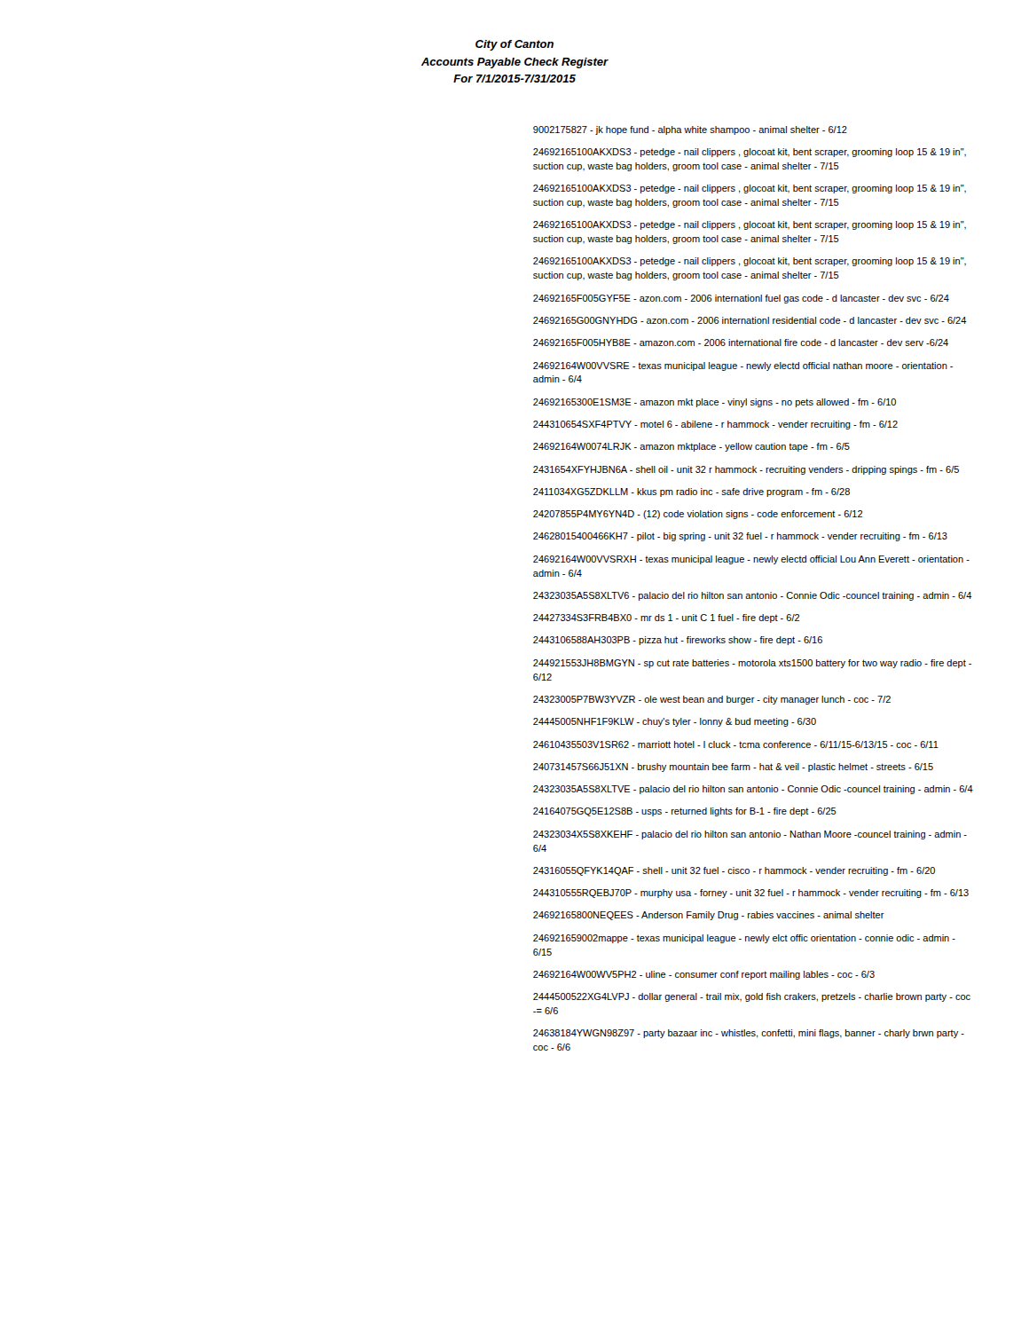City of Canton
Accounts Payable Check Register
For 7/1/2015-7/31/2015
9002175827 - jk hope fund - alpha white shampoo - animal shelter - 6/12
24692165100AKXDS3 - petedge - nail clippers , glocoat kit, bent scraper, grooming loop 15 & 19 in", suction cup, waste bag holders, groom tool case - animal shelter - 7/15
24692165100AKXDS3 - petedge - nail clippers , glocoat kit, bent scraper, grooming loop 15 & 19 in", suction cup, waste bag holders, groom tool case - animal shelter - 7/15
24692165100AKXDS3 - petedge - nail clippers , glocoat kit, bent scraper, grooming loop 15 & 19 in", suction cup, waste bag holders, groom tool case - animal shelter - 7/15
24692165100AKXDS3 - petedge - nail clippers , glocoat kit, bent scraper, grooming loop 15 & 19 in", suction cup, waste bag holders, groom tool case - animal shelter - 7/15
24692165F005GYF5E - azon.com - 2006 internationl fuel gas code - d lancaster - dev svc - 6/24
24692165G00GNYHDG - azon.com - 2006 internationl residential code - d lancaster - dev svc - 6/24
24692165F005HYB8E - amazon.com - 2006 international fire code - d lancaster - dev serv -6/24
24692164W00VVSRE - texas municipal league - newly electd official nathan moore - orientation - admin - 6/4
24692165300E1SM3E - amazon mkt place - vinyl signs - no pets allowed - fm - 6/10
244310654SXF4PTVY - motel 6 - abilene - r hammock - vender recruiting - fm - 6/12
24692164W0074LRJK - amazon mktplace - yellow caution tape - fm - 6/5
2431654XFYHJBN6A - shell oil - unit 32 r hammock - recruiting venders - dripping spings - fm - 6/5
2411034XG5ZDKLLM - kkus pm radio inc - safe drive program - fm - 6/28
24207855P4MY6YN4D - (12) code violation signs - code enforcement - 6/12
24628015400466KH7 - pilot - big spring - unit 32 fuel - r hammock - vender recruiting - fm - 6/13
24692164W00VVSRXH - texas municipal league - newly electd official Lou Ann Everett - orientation - admin - 6/4
24323035A5S8XLTV6 - palacio del rio hilton san antonio - Connie Odic -councel training - admin - 6/4
24427334S3FRB4BX0 - mr ds 1 - unit C 1 fuel - fire dept - 6/2
2443106588AH303PB - pizza hut - fireworks show - fire dept - 6/16
244921553JH8BMGYN - sp cut rate batteries - motorola xts1500 battery for two way radio - fire dept - 6/12
24323005P7BW3YVZR - ole west bean and burger - city manager lunch - coc - 7/2
24445005NHF1F9KLW - chuy's tyler - lonny & bud meeting - 6/30
24610435503V1SR62 - marriott hotel - l cluck - tcma conference - 6/11/15-6/13/15 - coc - 6/11
240731457S66J51XN - brushy mountain bee farm - hat & veil - plastic helmet - streets - 6/15
24323035A5S8XLTVE - palacio del rio hilton san antonio - Connie Odic -councel training - admin - 6/4
24164075GQ5E12S8B - usps - returned lights for B-1 - fire dept - 6/25
24323034X5S8XKEHF - palacio del rio hilton san antonio - Nathan Moore -councel training - admin - 6/4
24316055QFYK14QAF - shell - unit 32 fuel - cisco - r hammock - vender recruiting - fm - 6/20
244310555RQEBJ70P - murphy usa - forney - unit 32 fuel - r hammock - vender recruiting - fm - 6/13
24692165800NEQEES - Anderson Family Drug - rabies vaccines - animal shelter
246921659002mappe - texas municipal league - newly elct offic orientation - connie odic - admin - 6/15
24692164W00WV5PH2 - uline - consumer conf report mailing lables - coc - 6/3
2444500522XG4LVPJ - dollar general - trail mix, gold fish crakers, pretzels - charlie brown party - coc -= 6/6
24638184YWGN98Z97 - party bazaar inc - whistles, confetti, mini flags, banner - charly brwn party - coc - 6/6